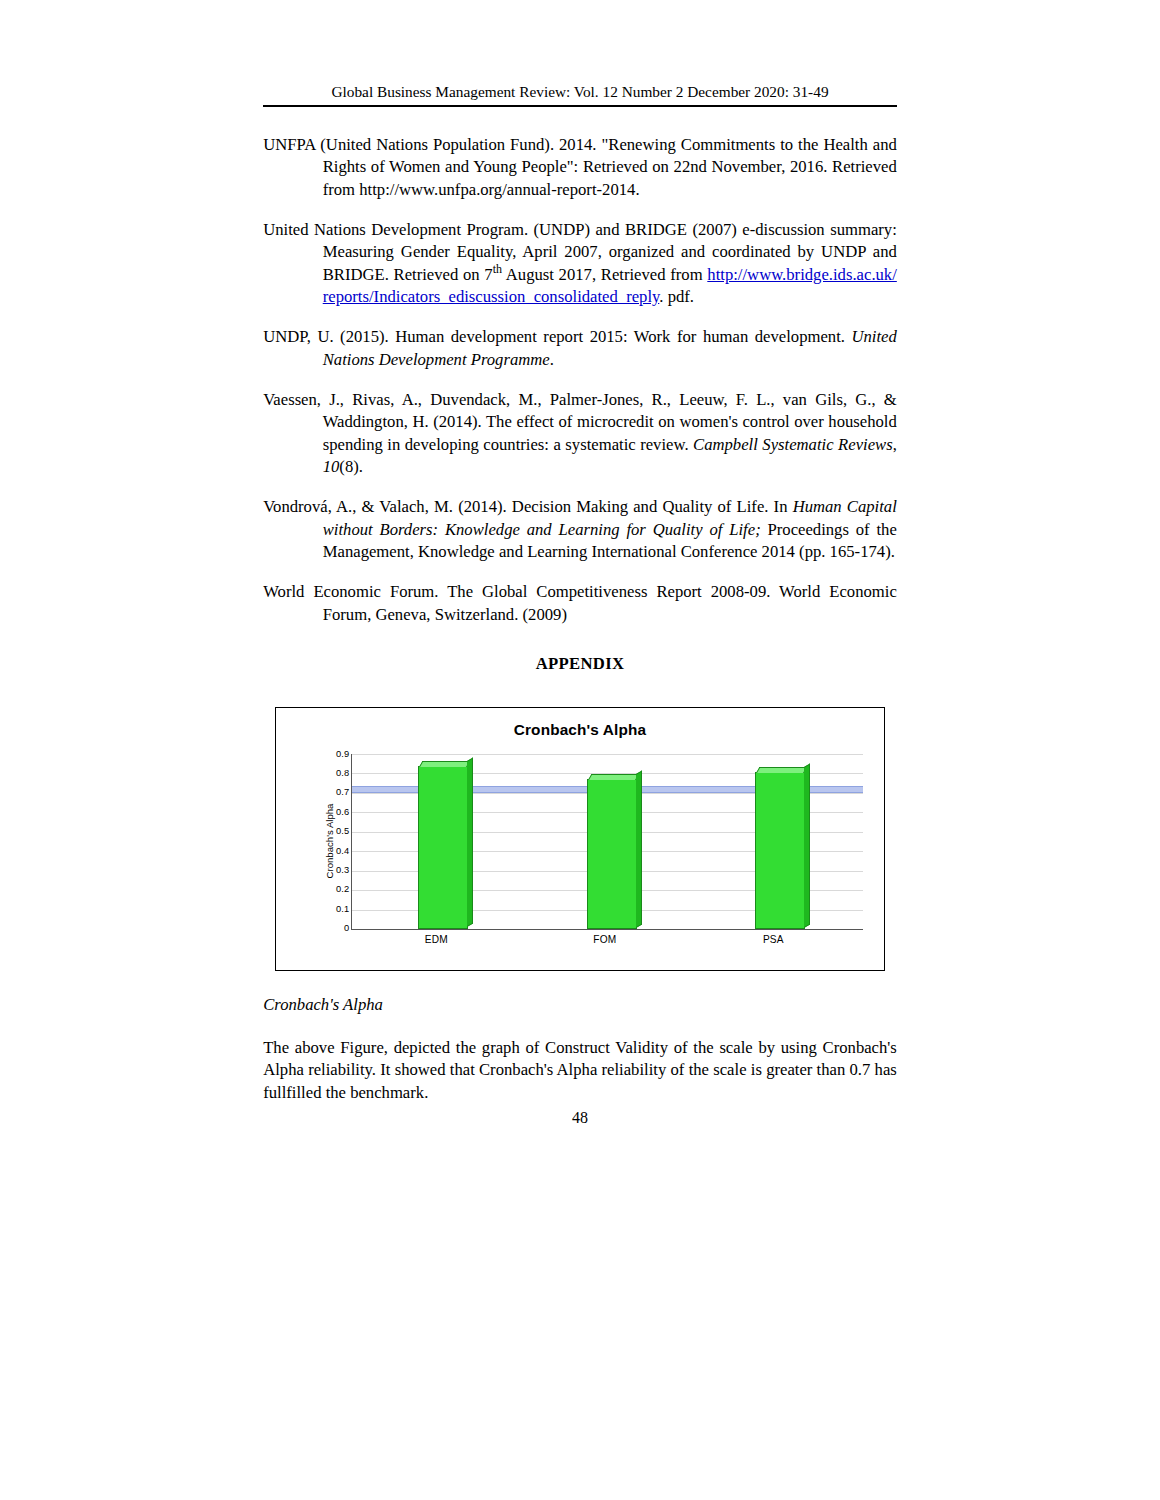Global Business Management Review: Vol. 12 Number 2 December 2020: 31-49
UNFPA (United Nations Population Fund). 2014. "Renewing Commitments to the Health and Rights of Women and Young People": Retrieved on 22nd November, 2016. Retrieved from http://www.unfpa.org/annual-report-2014.
United Nations Development Program. (UNDP) and BRIDGE (2007) e-discussion summary: Measuring Gender Equality, April 2007, organized and coordinated by UNDP and BRIDGE. Retrieved on 7th August 2017, Retrieved from http://www.bridge.ids.ac.uk/reports/Indicators_ediscussion_consolidated_reply. pdf.
UNDP, U. (2015). Human development report 2015: Work for human development. United Nations Development Programme.
Vaessen, J., Rivas, A., Duvendack, M., Palmer-Jones, R., Leeuw, F. L., van Gils, G., & Waddington, H. (2014). The effect of microcredit on women's control over household spending in developing countries: a systematic review. Campbell Systematic Reviews, 10(8).
Vondrová, A., & Valach, M. (2014). Decision Making and Quality of Life. In Human Capital without Borders: Knowledge and Learning for Quality of Life; Proceedings of the Management, Knowledge and Learning International Conference 2014 (pp. 165-174).
World Economic Forum. The Global Competitiveness Report 2008-09. World Economic Forum, Geneva, Switzerland. (2009)
APPENDIX
Cronbach's Alpha
Cronbach's Alpha 0 0.1 0.2 0.3 0.4 0.5 0.6 0.7 0.8 0.9
EDM FOM PSA
Cronbach's Alpha
The above Figure, depicted the graph of Construct Validity of the scale by using Cronbach's Alpha reliability. It showed that Cronbach's Alpha reliability of the scale is greater than 0.7 has fullfilled the benchmark.
48